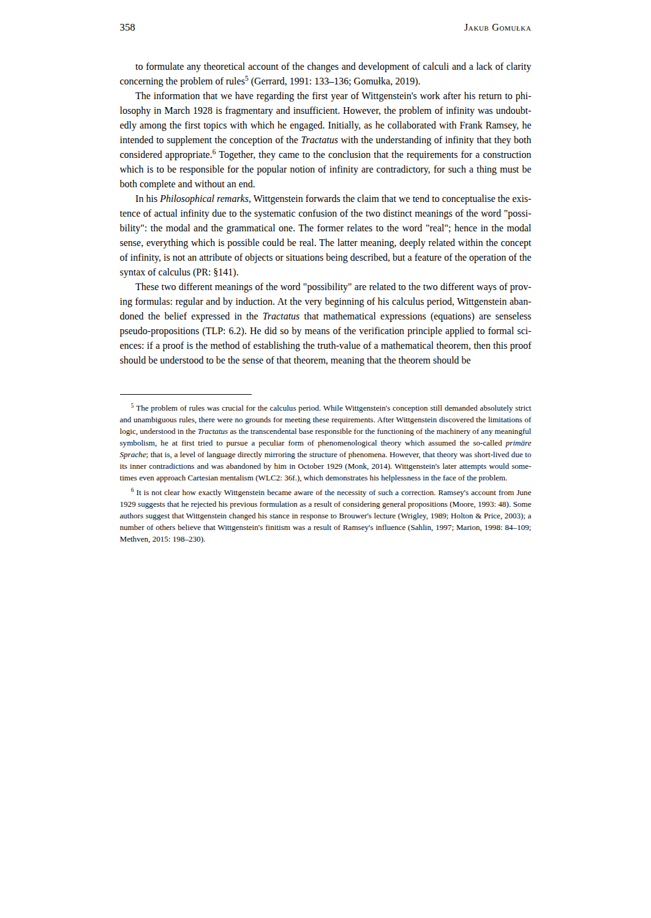358 Jakub Gomułka
to formulate any theoretical account of the changes and development of calculi and a lack of clarity concerning the problem of rules5 (Gerrard, 1991: 133–136; Gomułka, 2019).
The information that we have regarding the first year of Wittgenstein's work after his return to philosophy in March 1928 is fragmentary and insufficient. However, the problem of infinity was undoubtedly among the first topics with which he engaged. Initially, as he collaborated with Frank Ramsey, he intended to supplement the conception of the Tractatus with the understanding of infinity that they both considered appropriate.6 Together, they came to the conclusion that the requirements for a construction which is to be responsible for the popular notion of infinity are contradictory, for such a thing must be both complete and without an end.
In his Philosophical remarks, Wittgenstein forwards the claim that we tend to conceptualise the existence of actual infinity due to the systematic confusion of the two distinct meanings of the word "possibility": the modal and the grammatical one. The former relates to the word "real"; hence in the modal sense, everything which is possible could be real. The latter meaning, deeply related within the concept of infinity, is not an attribute of objects or situations being described, but a feature of the operation of the syntax of calculus (PR: §141).
These two different meanings of the word "possibility" are related to the two different ways of proving formulas: regular and by induction. At the very beginning of his calculus period, Wittgenstein abandoned the belief expressed in the Tractatus that mathematical expressions (equations) are senseless pseudo-propositions (TLP: 6.2). He did so by means of the verification principle applied to formal sciences: if a proof is the method of establishing the truth-value of a mathematical theorem, then this proof should be understood to be the sense of that theorem, meaning that the theorem should be
5 The problem of rules was crucial for the calculus period. While Wittgenstein's conception still demanded absolutely strict and unambiguous rules, there were no grounds for meeting these requirements. After Wittgenstein discovered the limitations of logic, understood in the Tractatus as the transcendental base responsible for the functioning of the machinery of any meaningful symbolism, he at first tried to pursue a peculiar form of phenomenological theory which assumed the so-called primäre Sprache; that is, a level of language directly mirroring the structure of phenomena. However, that theory was short-lived due to its inner contradictions and was abandoned by him in October 1929 (Monk, 2014). Wittgenstein's later attempts would sometimes even approach Cartesian mentalism (WLC2: 36f.), which demonstrates his helplessness in the face of the problem.
6 It is not clear how exactly Wittgenstein became aware of the necessity of such a correction. Ramsey's account from June 1929 suggests that he rejected his previous formulation as a result of considering general propositions (Moore, 1993: 48). Some authors suggest that Wittgenstein changed his stance in response to Brouwer's lecture (Wrigley, 1989; Holton & Price, 2003); a number of others believe that Wittgenstein's finitism was a result of Ramsey's influence (Sahlin, 1997; Marion, 1998: 84–109; Methven, 2015: 198–230).